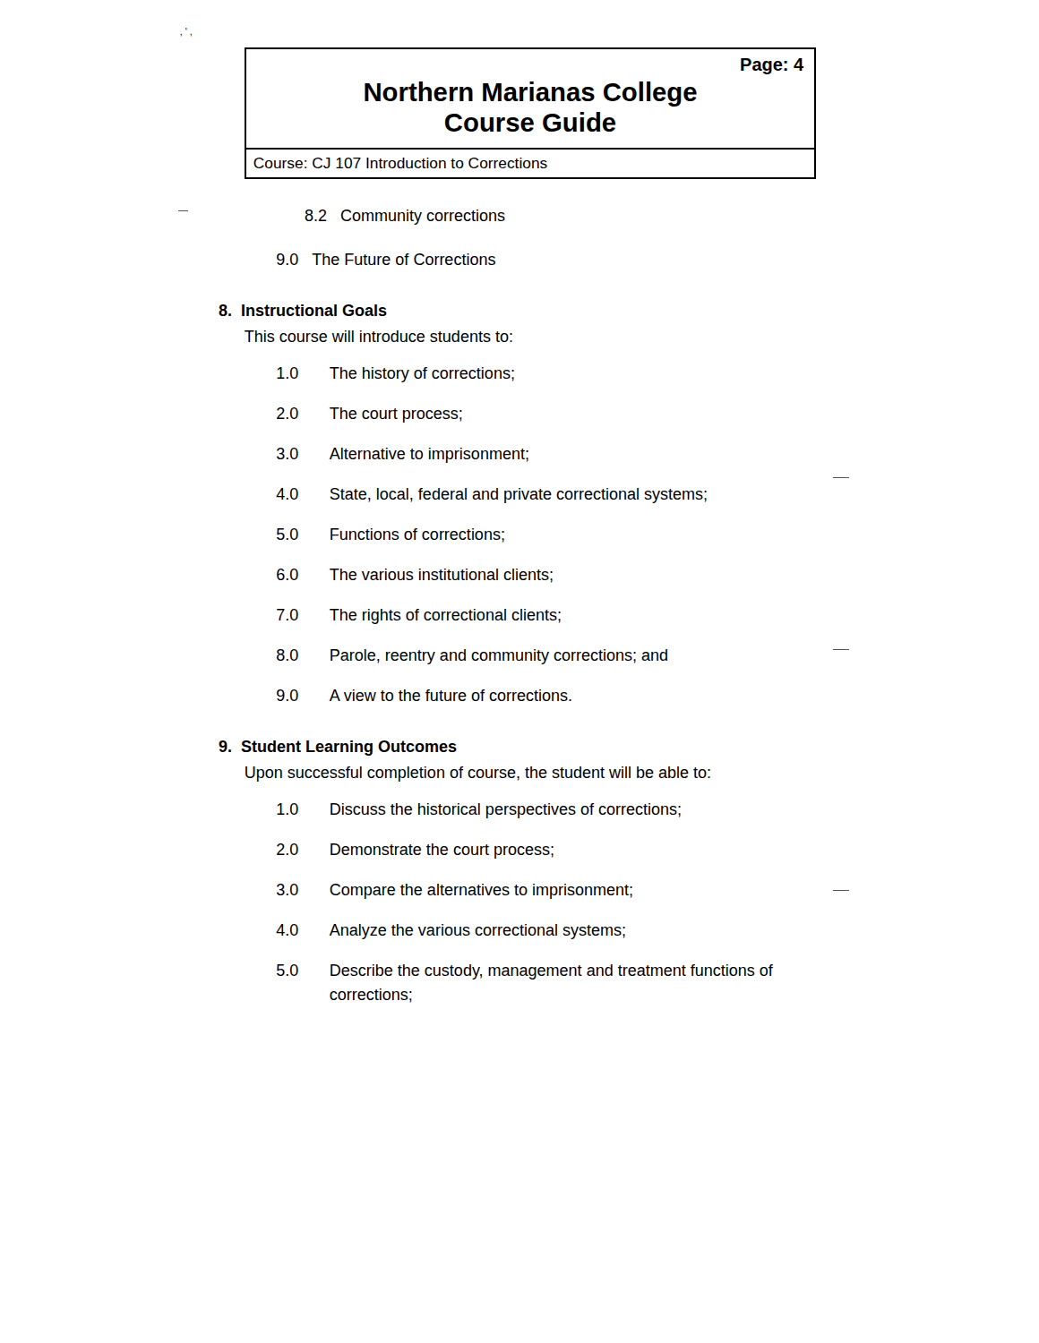, ' ,
Page: 4
Northern Marianas College
Course Guide
Course: CJ 107 Introduction to Corrections
8.2 Community corrections
9.0 The Future of Corrections
8. Instructional Goals
This course will introduce students to:
1.0 The history of corrections;
2.0 The court process;
3.0 Alternative to imprisonment;
4.0 State, local, federal and private correctional systems;
5.0 Functions of corrections;
6.0 The various institutional clients;
7.0 The rights of correctional clients;
8.0 Parole, reentry and community corrections; and
9.0 A view to the future of corrections.
9. Student Learning Outcomes
Upon successful completion of course, the student will be able to:
1.0 Discuss the historical perspectives of corrections;
2.0 Demonstrate the court process;
3.0 Compare the alternatives to imprisonment;
4.0 Analyze the various correctional systems;
5.0 Describe the custody, management and treatment functions of corrections;